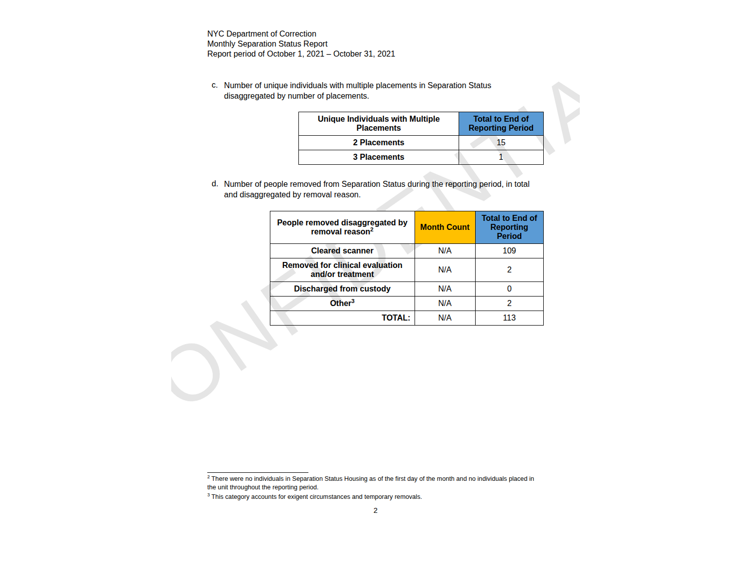CONFIDENTIAL
NYC Department of Correction
Monthly Separation Status Report
Report period of October 1, 2021 – October 31, 2021
c. Number of unique individuals with multiple placements in Separation Status disaggregated by number of placements.
| Unique Individuals with Multiple Placements | Total to End of Reporting Period |
| --- | --- |
| 2 Placements | 15 |
| 3 Placements | 1 |
d. Number of people removed from Separation Status during the reporting period, in total and disaggregated by removal reason.
| People removed disaggregated by removal reason 2 | Month Count | Total to End of Reporting Period |
| --- | --- | --- |
| Cleared scanner | N/A | 109 |
| Removed for clinical evaluation and/or treatment | N/A | 2 |
| Discharged from custody | N/A | 0 |
| Other 3 | N/A | 2 |
| TOTAL: | N/A | 113 |
2 There were no individuals in Separation Status Housing as of the first day of the month and no individuals placed in the unit throughout the reporting period.
3 This category accounts for exigent circumstances and temporary removals.
2